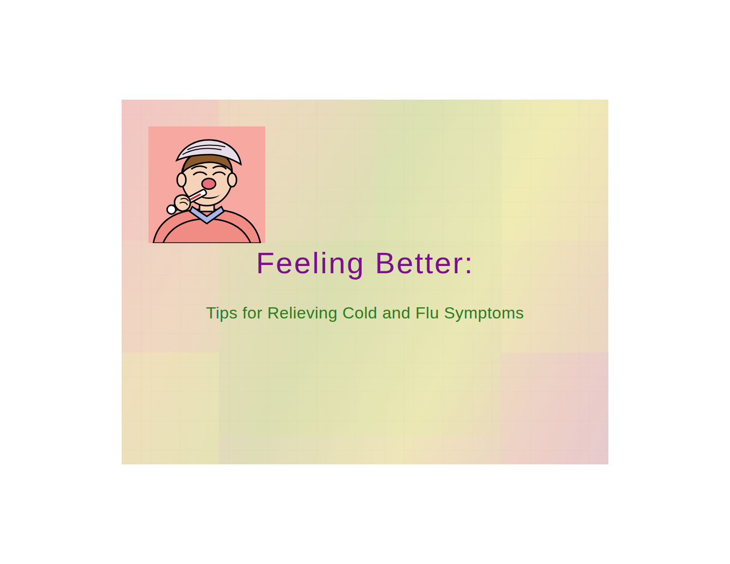Feeling Better:
Tips for Relieving Cold and Flu Symptoms